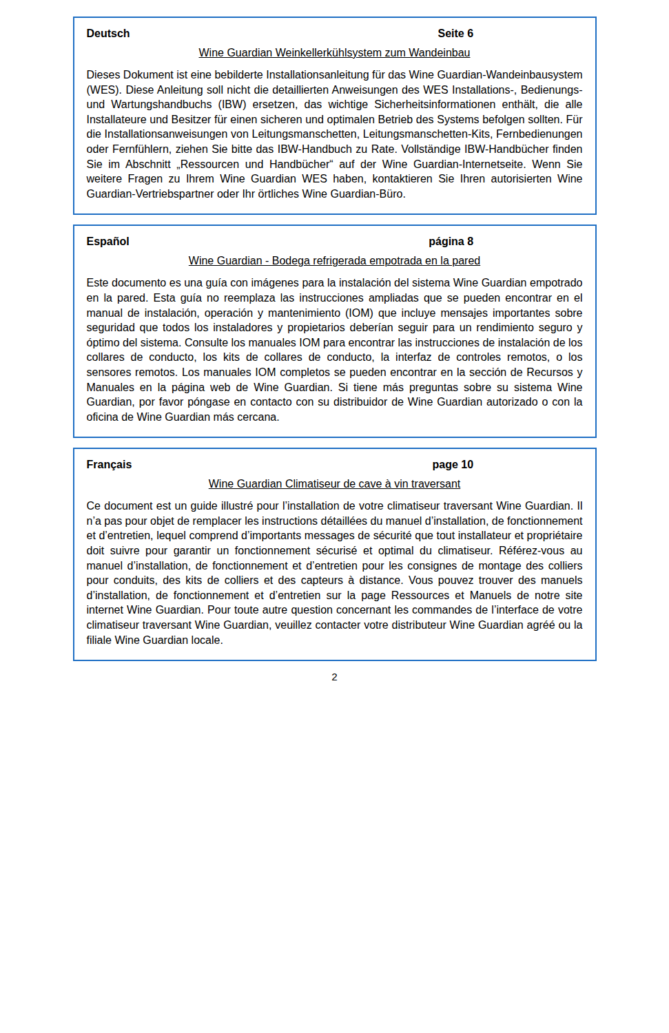Deutsch Seite 6
Wine Guardian Weinkellerkühlsystem zum Wandeinbau
Dieses Dokument ist eine bebilderte Installationsanleitung für das Wine Guardian-Wandeinbausystem (WES). Diese Anleitung soll nicht die detaillierten Anweisungen des WES Installations-, Bedienungs- und Wartungshandbuchs (IBW) ersetzen, das wichtige Sicherheitsinformationen enthält, die alle Installateure und Besitzer für einen sicheren und optimalen Betrieb des Systems befolgen sollten. Für die Installationsanweisungen von Leitungsmanschetten, Leitungsmanschetten-Kits, Fernbedienungen oder Fernfühlern, ziehen Sie bitte das IBW-Handbuch zu Rate. Vollständige IBW-Handbücher finden Sie im Abschnitt „Ressourcen und Handbücher“ auf der Wine Guardian-Internetseite. Wenn Sie weitere Fragen zu Ihrem Wine Guardian WES haben, kontaktieren Sie Ihren autorisierten Wine Guardian-Vertriebspartner oder Ihr örtliches Wine Guardian-Büro.
Español página 8
Wine Guardian - Bodega refrigerada empotrada en la pared
Este documento es una guía con imágenes para la instalación del sistema Wine Guardian empotrado en la pared. Esta guía no reemplaza las instrucciones ampliadas que se pueden encontrar en el manual de instalación, operación y mantenimiento (IOM) que incluye mensajes importantes sobre seguridad que todos los instaladores y propietarios deberían seguir para un rendimiento seguro y óptimo del sistema. Consulte los manuales IOM para encontrar las instrucciones de instalación de los collares de conducto, los kits de collares de conducto, la interfaz de controles remotos, o los sensores remotos. Los manuales IOM completos se pueden encontrar en la sección de Recursos y Manuales en la página web de Wine Guardian. Si tiene más preguntas sobre su sistema Wine Guardian, por favor póngase en contacto con su distribuidor de Wine Guardian autorizado o con la oficina de Wine Guardian más cercana.
Français page 10
Wine Guardian Climatiseur de cave à vin traversant
Ce document est un guide illustré pour l’installation de votre climatiseur traversant Wine Guardian. Il n’a pas pour objet de remplacer les instructions détaillées du manuel d’installation, de fonctionnement et d’entretien, lequel comprend d’importants messages de sécurité que tout installateur et propriétaire doit suivre pour garantir un fonctionnement sécurisé et optimal du climatiseur. Référez-vous au manuel d’installation, de fonctionnement et d’entretien pour les consignes de montage des colliers pour conduits, des kits de colliers et des capteurs à distance. Vous pouvez trouver des manuels d’installation, de fonctionnement et d’entretien sur la page Ressources et Manuels de notre site internet Wine Guardian. Pour toute autre question concernant les commandes de l’interface de votre climatiseur traversant Wine Guardian, veuillez contacter votre distributeur Wine Guardian agréé ou la filiale Wine Guardian locale.
2